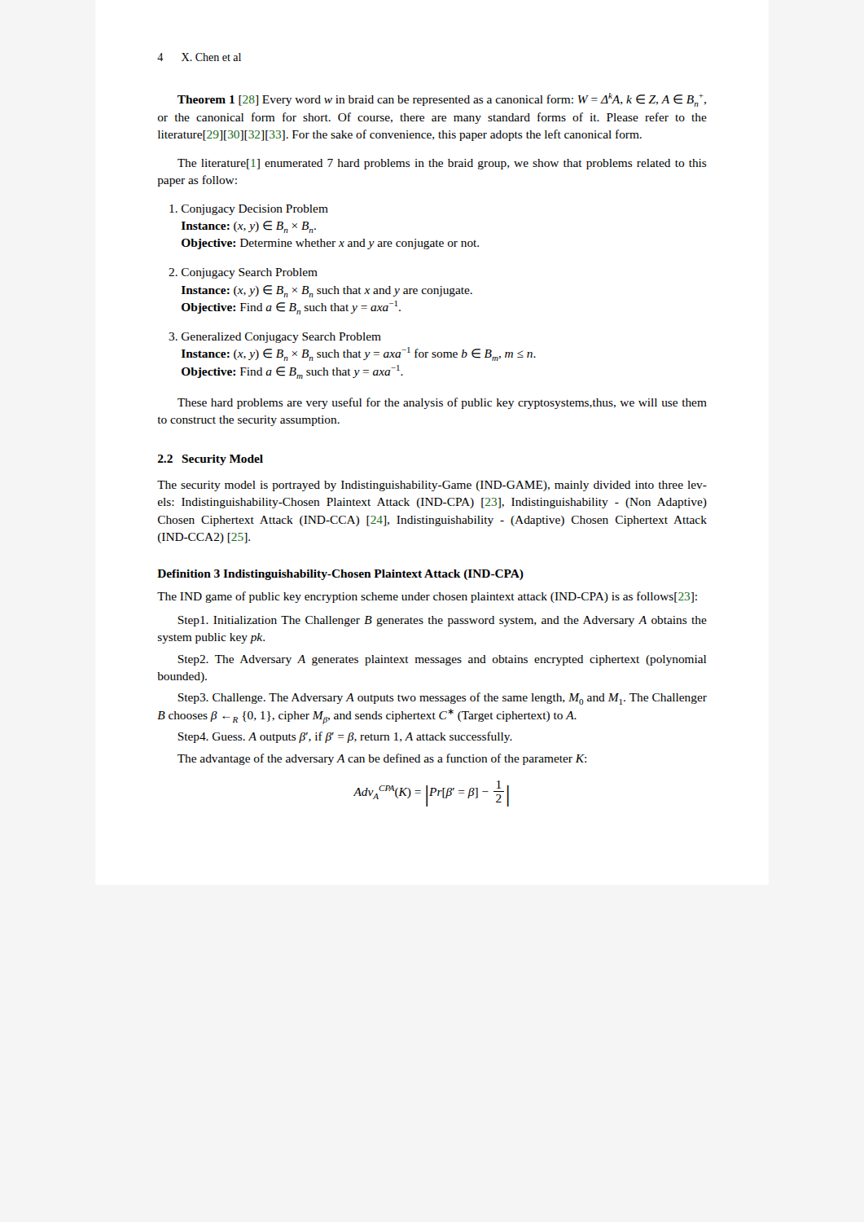4 X. Chen et al
Theorem 1 [28] Every word w in braid can be represented as a canonical form: W = ΔkA, k ∈ Z, A ∈ Bn+, or the canonical form for short. Of course, there are many standard forms of it. Please refer to the literature[29][30][32][33]. For the sake of convenience, this paper adopts the left canonical form.
The literature[1] enumerated 7 hard problems in the braid group, we show that problems related to this paper as follow:
Conjugacy Decision Problem
Instance: (x, y) ∈ Bn × Bn.
Objective: Determine whether x and y are conjugate or not.
Conjugacy Search Problem
Instance: (x, y) ∈ Bn × Bn such that x and y are conjugate.
Objective: Find a ∈ Bn such that y = axa−1.
Generalized Conjugacy Search Problem
Instance: (x, y) ∈ Bn × Bn such that y = axa−1 for some b ∈ Bm, m ≤ n.
Objective: Find a ∈ Bm such that y = axa−1.
These hard problems are very useful for the analysis of public key cryptosystems,thus, we will use them to construct the security assumption.
2.2 Security Model
The security model is portrayed by Indistinguishability-Game (IND-GAME), mainly divided into three levels: Indistinguishability-Chosen Plaintext Attack (IND-CPA) [23], Indistinguishability - (Non Adaptive) Chosen Ciphertext Attack (IND-CCA) [24], Indistinguishability - (Adaptive) Chosen Ciphertext Attack (IND-CCA2) [25].
Definition 3 Indistinguishability-Chosen Plaintext Attack (IND-CPA)
The IND game of public key encryption scheme under chosen plaintext attack (IND-CPA) is as follows[23]:
Step1. Initialization The Challenger B generates the password system, and the Adversary A obtains the system public key pk.
Step2. The Adversary A generates plaintext messages and obtains encrypted ciphertext (polynomial bounded).
Step3. Challenge. The Adversary A outputs two messages of the same length, M0 and M1. The Challenger B chooses β ←R {0, 1}, cipher Mβ, and sends ciphertext C∗ (Target ciphertext) to A.
Step4. Guess. A outputs β′, if β′ = β, return 1, A attack successfully.
The advantage of the adversary A can be defined as a function of the parameter K:
AdvACPA(K) = |Pr[β′ = β] − 12|